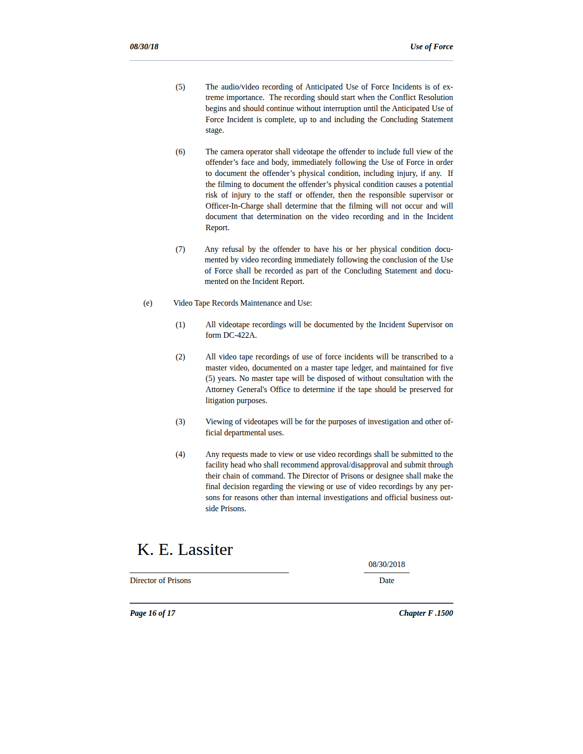08/30/18 Use of Force
(5)
The audio/video recording of Anticipated Use of Force Incidents is of extreme importance. The recording should start when the Conflict Resolution begins and should continue without interruption until the Anticipated Use of Force Incident is complete, up to and including the Concluding Statement stage.
(6)
The camera operator shall videotape the offender to include full view of the offender’s face and body, immediately following the Use of Force in order to document the offender’s physical condition, including injury, if any. If the filming to document the offender’s physical condition causes a potential risk of injury to the staff or offender, then the responsible supervisor or Officer-In-Charge shall determine that the filming will not occur and will document that determination on the video recording and in the Incident Report.
(7)
Any refusal by the offender to have his or her physical condition documented by video recording immediately following the conclusion of the Use of Force shall be recorded as part of the Concluding Statement and documented on the Incident Report.
(e)
Video Tape Records Maintenance and Use:
(1)
All videotape recordings will be documented by the Incident Supervisor on form DC-422A.
(2)
All video tape recordings of use of force incidents will be transcribed to a master video, documented on a master tape ledger, and maintained for five (5) years. No master tape will be disposed of without consultation with the Attorney General's Office to determine if the tape should be preserved for litigation purposes.
(3)
Viewing of videotapes will be for the purposes of investigation and other official departmental uses.
(4)
Any requests made to view or use video recordings shall be submitted to the facility head who shall recommend approval/disapproval and submit through their chain of command. The Director of Prisons or designee shall make the final decision regarding the viewing or use of video recordings by any persons for reasons other than internal investigations and official business outside Prisons.
K. E. Lassiter
08/30/2018
Director of Prisons
Date
Page 16 of 17 Chapter F .1500